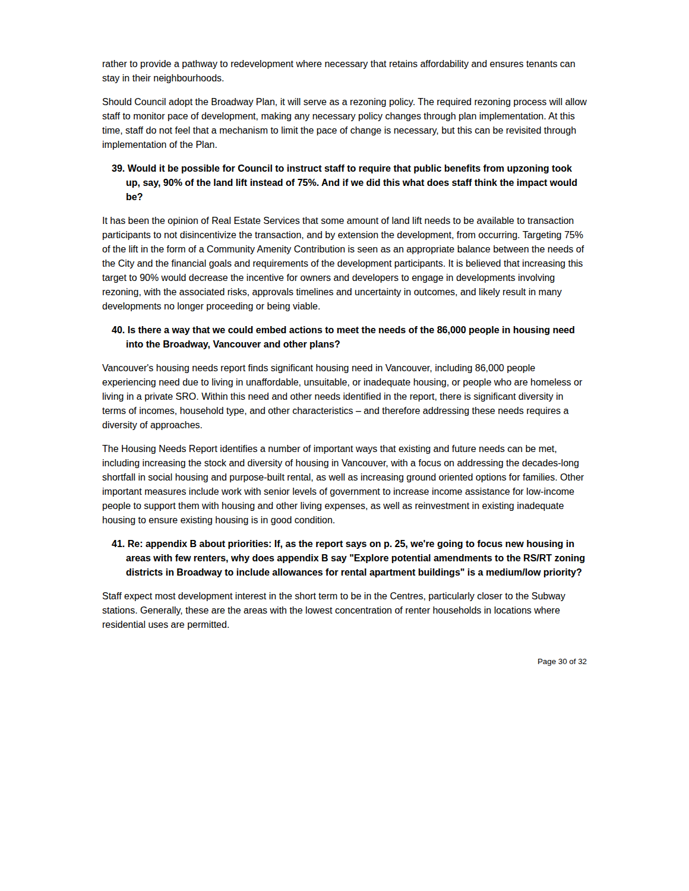rather to provide a pathway to redevelopment where necessary that retains affordability and ensures tenants can stay in their neighbourhoods.
Should Council adopt the Broadway Plan, it will serve as a rezoning policy. The required rezoning process will allow staff to monitor pace of development, making any necessary policy changes through plan implementation. At this time, staff do not feel that a mechanism to limit the pace of change is necessary, but this can be revisited through implementation of the Plan.
39. Would it be possible for Council to instruct staff to require that public benefits from upzoning took up, say, 90% of the land lift instead of 75%. And if we did this what does staff think the impact would be?
It has been the opinion of Real Estate Services that some amount of land lift needs to be available to transaction participants to not disincentivize the transaction, and by extension the development, from occurring. Targeting 75% of the lift in the form of a Community Amenity Contribution is seen as an appropriate balance between the needs of the City and the financial goals and requirements of the development participants. It is believed that increasing this target to 90% would decrease the incentive for owners and developers to engage in developments involving rezoning, with the associated risks, approvals timelines and uncertainty in outcomes, and likely result in many developments no longer proceeding or being viable.
40. Is there a way that we could embed actions to meet the needs of the 86,000 people in housing need into the Broadway, Vancouver and other plans?
Vancouver's housing needs report finds significant housing need in Vancouver, including 86,000 people experiencing need due to living in unaffordable, unsuitable, or inadequate housing, or people who are homeless or living in a private SRO. Within this need and other needs identified in the report, there is significant diversity in terms of incomes, household type, and other characteristics – and therefore addressing these needs requires a diversity of approaches.
The Housing Needs Report identifies a number of important ways that existing and future needs can be met, including increasing the stock and diversity of housing in Vancouver, with a focus on addressing the decades-long shortfall in social housing and purpose-built rental, as well as increasing ground oriented options for families. Other important measures include work with senior levels of government to increase income assistance for low-income people to support them with housing and other living expenses, as well as reinvestment in existing inadequate housing to ensure existing housing is in good condition.
41. Re: appendix B about priorities: If, as the report says on p. 25, we're going to focus new housing in areas with few renters, why does appendix B say "Explore potential amendments to the RS/RT zoning districts in Broadway to include allowances for rental apartment buildings" is a medium/low priority?
Staff expect most development interest in the short term to be in the Centres, particularly closer to the Subway stations. Generally, these are the areas with the lowest concentration of renter households in locations where residential uses are permitted.
Page 30 of 32